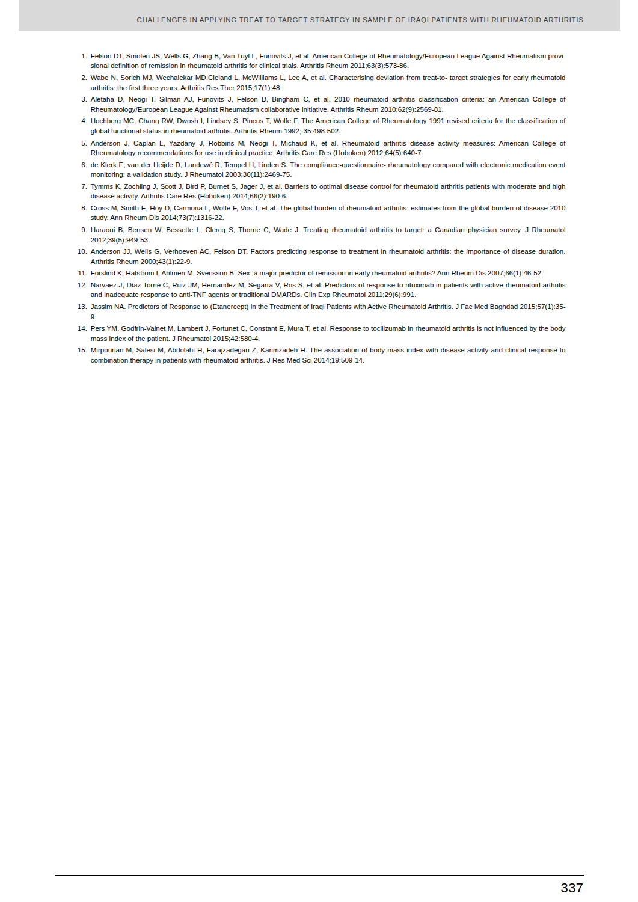Challenges in applying treat to target strategy in sample of Iraqi patients with rheumatoid arthritis
Felson DT, Smolen JS, Wells G, Zhang B, Van Tuyl L, Funovits J, et al. American College of Rheumatology/European League Against Rheumatism provisional definition of remission in rheumatoid arthritis for clinical trials. Arthritis Rheum 2011;63(3):573-86.
Wabe N, Sorich MJ, Wechalekar MD,Cleland L, McWilliams L, Lee A, et al. Characterising deviation from treat-to- target strategies for early rheumatoid arthritis: the first three years. Arthritis Res Ther 2015;17(1):48.
Aletaha D, Neogi T, Silman AJ, Funovits J, Felson D, Bingham C, et al. 2010 rheumatoid arthritis classification criteria: an American College of Rheumatology/European League Against Rheumatism collaborative initiative. Arthritis Rheum 2010;62(9):2569-81.
Hochberg MC, Chang RW, Dwosh I, Lindsey S, Pincus T, Wolfe F. The American College of Rheumatology 1991 revised criteria for the classification of global functional status in rheumatoid arthritis. Arthritis Rheum 1992; 35:498-502.
Anderson J, Caplan L, Yazdany J, Robbins M, Neogi T, Michaud K, et al. Rheumatoid arthritis disease activity measures: American College of Rheumatology recommendations for use in clinical practice. Arthritis Care Res (Hoboken) 2012;64(5):640-7.
de Klerk E, van der Heijde D, Landewé R, Tempel H, Linden S. The compliance-questionnaire- rheumatology compared with electronic medication event monitoring: a validation study. J Rheumatol 2003;30(11):2469-75.
Tymms K, Zochling J, Scott J, Bird P, Burnet S, Jager J, et al. Barriers to optimal disease control for rheumatoid arthritis patients with moderate and high disease activity. Arthritis Care Res (Hoboken) 2014;66(2):190-6.
Cross M, Smith E, Hoy D, Carmona L, Wolfe F, Vos T, et al. The global burden of rheumatoid arthritis: estimates from the global burden of disease 2010 study. Ann Rheum Dis 2014;73(7):1316-22.
Haraoui B, Bensen W, Bessette L, Clercq S, Thorne C, Wade J. Treating rheumatoid arthritis to target: a Canadian physician survey. J Rheumatol 2012;39(5):949-53.
Anderson JJ, Wells G, Verhoeven AC, Felson DT. Factors predicting response to treatment in rheumatoid arthritis: the importance of disease duration. Arthritis Rheum 2000;43(1):22-9.
Forslind K, Hafström I, Ahlmen M, Svensson B. Sex: a major predictor of remission in early rheumatoid arthritis? Ann Rheum Dis 2007;66(1):46-52.
Narvaez J, Díaz-Torné C, Ruiz JM, Hernandez M, Segarra V, Ros S, et al. Predictors of response to rituximab in patients with active rheumatoid arthritis and inadequate response to anti-TNF agents or traditional DMARDs. Clin Exp Rheumatol 2011;29(6):991.
Jassim NA. Predictors of Response to (Etanercept) in the Treatment of Iraqi Patients with Active Rheumatoid Arthritis. J Fac Med Baghdad 2015;57(1):35-9.
Pers YM, Godfrin-Valnet M, Lambert J, Fortunet C, Constant E, Mura T, et al. Response to tocilizumab in rheumatoid arthritis is not influenced by the body mass index of the patient. J Rheumatol 2015;42:580-4.
Mirpourian M, Salesi M, Abdolahi H, Farajzadegan Z, Karimzadeh H. The association of body mass index with disease activity and clinical response to combination therapy in patients with rheumatoid arthritis. J Res Med Sci 2014;19:509-14.
337